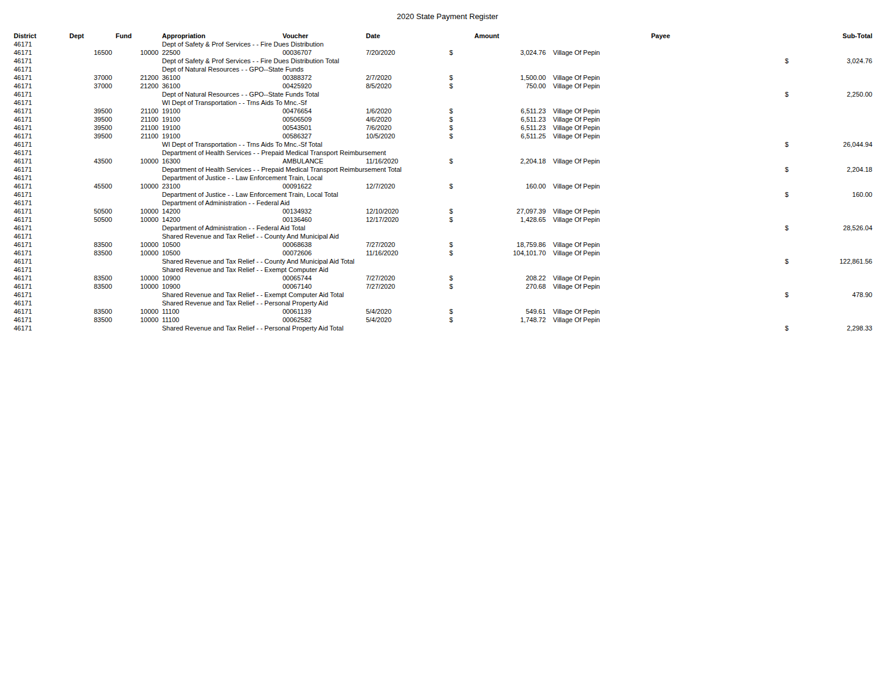2020 State Payment Register
| District | Dept | Fund | Appropriation | Voucher | Date | | Amount | Payee | | Sub-Total |
| --- | --- | --- | --- | --- | --- | --- | --- | --- | --- | --- |
| 46171 | | | Dept of Safety & Prof Services - - Fire Dues Distribution |
| 46171 | 16500 | 10000 | 22500 | 00036707 | 7/20/2020 | $ | 3,024.76 | Village Of Pepin | | |
| 46171 | | | Dept of Safety & Prof Services - - Fire Dues Distribution Total | $ | 3,024.76 |
| 46171 | | | Dept of Natural Resources - - GPO--State Funds |
| 46171 | 37000 | 21200 | 36100 | 00388372 | 2/7/2020 | $ | 1,500.00 | Village Of Pepin | | |
| 46171 | 37000 | 21200 | 36100 | 00425920 | 8/5/2020 | $ | 750.00 | Village Of Pepin | | |
| 46171 | | | Dept of Natural Resources - - GPO--State Funds Total | $ | 2,250.00 |
| 46171 | | | WI Dept of Transportation - - Trns Aids To Mnc.-Sf |
| 46171 | 39500 | 21100 | 19100 | 00476654 | 1/6/2020 | $ | 6,511.23 | Village Of Pepin | | |
| 46171 | 39500 | 21100 | 19100 | 00506509 | 4/6/2020 | $ | 6,511.23 | Village Of Pepin | | |
| 46171 | 39500 | 21100 | 19100 | 00543501 | 7/6/2020 | $ | 6,511.23 | Village Of Pepin | | |
| 46171 | 39500 | 21100 | 19100 | 00586327 | 10/5/2020 | $ | 6,511.25 | Village Of Pepin | | |
| 46171 | | | WI Dept of Transportation - - Trns Aids To Mnc.-Sf Total | $ | 26,044.94 |
| 46171 | | | Department of Health Services - - Prepaid Medical Transport Reimbursement |
| 46171 | 43500 | 10000 | 16300 | AMBULANCE | 11/16/2020 | $ | 2,204.18 | Village Of Pepin | | |
| 46171 | | | Department of Health Services - - Prepaid Medical Transport Reimbursement Total | $ | 2,204.18 |
| 46171 | | | Department of Justice - - Law Enforcement Train, Local |
| 46171 | 45500 | 10000 | 23100 | 00091622 | 12/7/2020 | $ | 160.00 | Village Of Pepin | | |
| 46171 | | | Department of Justice - - Law Enforcement Train, Local Total | $ | 160.00 |
| 46171 | | | Department of Administration - - Federal Aid |
| 46171 | 50500 | 10000 | 14200 | 00134932 | 12/10/2020 | $ | 27,097.39 | Village Of Pepin | | |
| 46171 | 50500 | 10000 | 14200 | 00136460 | 12/17/2020 | $ | 1,428.65 | Village Of Pepin | | |
| 46171 | | | Department of Administration - - Federal Aid Total | $ | 28,526.04 |
| 46171 | | | Shared Revenue and Tax Relief - - County And Municipal Aid |
| 46171 | 83500 | 10000 | 10500 | 00068638 | 7/27/2020 | $ | 18,759.86 | Village Of Pepin | | |
| 46171 | 83500 | 10000 | 10500 | 00072606 | 11/16/2020 | $ | 104,101.70 | Village Of Pepin | | |
| 46171 | | | Shared Revenue and Tax Relief - - County And Municipal Aid Total | $ | 122,861.56 |
| 46171 | | | Shared Revenue and Tax Relief - - Exempt Computer Aid |
| 46171 | 83500 | 10000 | 10900 | 00065744 | 7/27/2020 | $ | 208.22 | Village Of Pepin | | |
| 46171 | 83500 | 10000 | 10900 | 00067140 | 7/27/2020 | $ | 270.68 | Village Of Pepin | | |
| 46171 | | | Shared Revenue and Tax Relief - - Exempt Computer Aid Total | $ | 478.90 |
| 46171 | | | Shared Revenue and Tax Relief - - Personal Property Aid |
| 46171 | 83500 | 10000 | 11100 | 00061139 | 5/4/2020 | $ | 549.61 | Village Of Pepin | | |
| 46171 | 83500 | 10000 | 11100 | 00062582 | 5/4/2020 | $ | 1,748.72 | Village Of Pepin | | |
| 46171 | | | Shared Revenue and Tax Relief - - Personal Property Aid Total | $ | 2,298.33 |